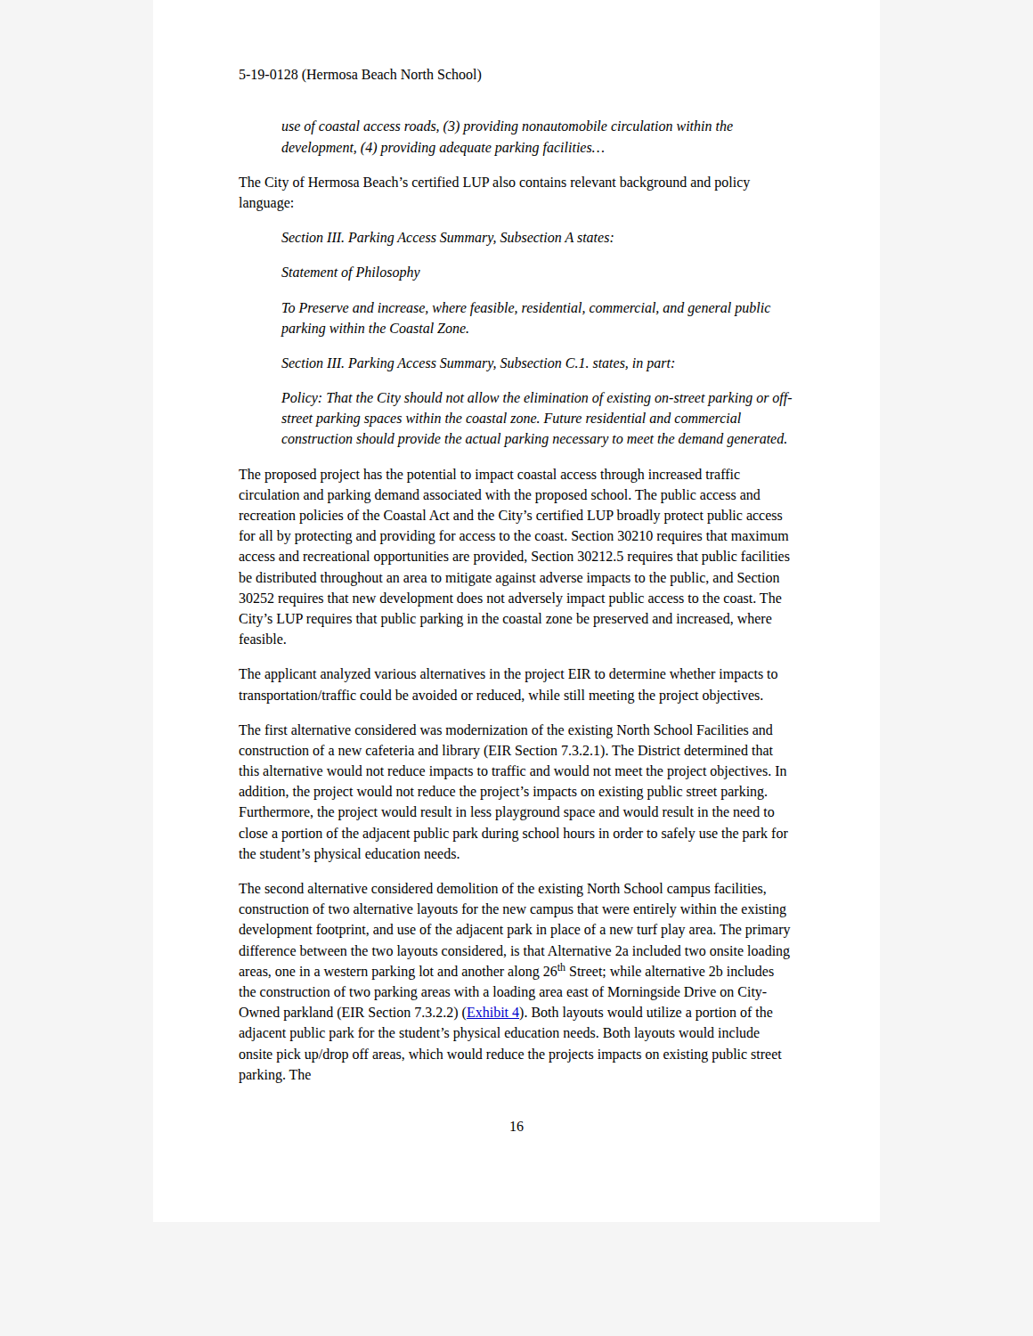5-19-0128 (Hermosa Beach North School)
use of coastal access roads, (3) providing nonautomobile circulation within the development, (4) providing adequate parking facilities…
The City of Hermosa Beach’s certified LUP also contains relevant background and policy language:
Section III. Parking Access Summary, Subsection A states:
Statement of Philosophy
To Preserve and increase, where feasible, residential, commercial, and general public parking within the Coastal Zone.
Section III. Parking Access Summary, Subsection C.1. states, in part:
Policy: That the City should not allow the elimination of existing on-street parking or off-street parking spaces within the coastal zone. Future residential and commercial construction should provide the actual parking necessary to meet the demand generated.
The proposed project has the potential to impact coastal access through increased traffic circulation and parking demand associated with the proposed school. The public access and recreation policies of the Coastal Act and the City’s certified LUP broadly protect public access for all by protecting and providing for access to the coast. Section 30210 requires that maximum access and recreational opportunities are provided, Section 30212.5 requires that public facilities be distributed throughout an area to mitigate against adverse impacts to the public, and Section 30252 requires that new development does not adversely impact public access to the coast. The City’s LUP requires that public parking in the coastal zone be preserved and increased, where feasible.
The applicant analyzed various alternatives in the project EIR to determine whether impacts to transportation/traffic could be avoided or reduced, while still meeting the project objectives.
The first alternative considered was modernization of the existing North School Facilities and construction of a new cafeteria and library (EIR Section 7.3.2.1). The District determined that this alternative would not reduce impacts to traffic and would not meet the project objectives. In addition, the project would not reduce the project’s impacts on existing public street parking. Furthermore, the project would result in less playground space and would result in the need to close a portion of the adjacent public park during school hours in order to safely use the park for the student’s physical education needs.
The second alternative considered demolition of the existing North School campus facilities, construction of two alternative layouts for the new campus that were entirely within the existing development footprint, and use of the adjacent park in place of a new turf play area. The primary difference between the two layouts considered, is that Alternative 2a included two onsite loading areas, one in a western parking lot and another along 26th Street; while alternative 2b includes the construction of two parking areas with a loading area east of Morningside Drive on City-Owned parkland (EIR Section 7.3.2.2) (Exhibit 4). Both layouts would utilize a portion of the adjacent public park for the student’s physical education needs. Both layouts would include onsite pick up/drop off areas, which would reduce the projects impacts on existing public street parking. The
16